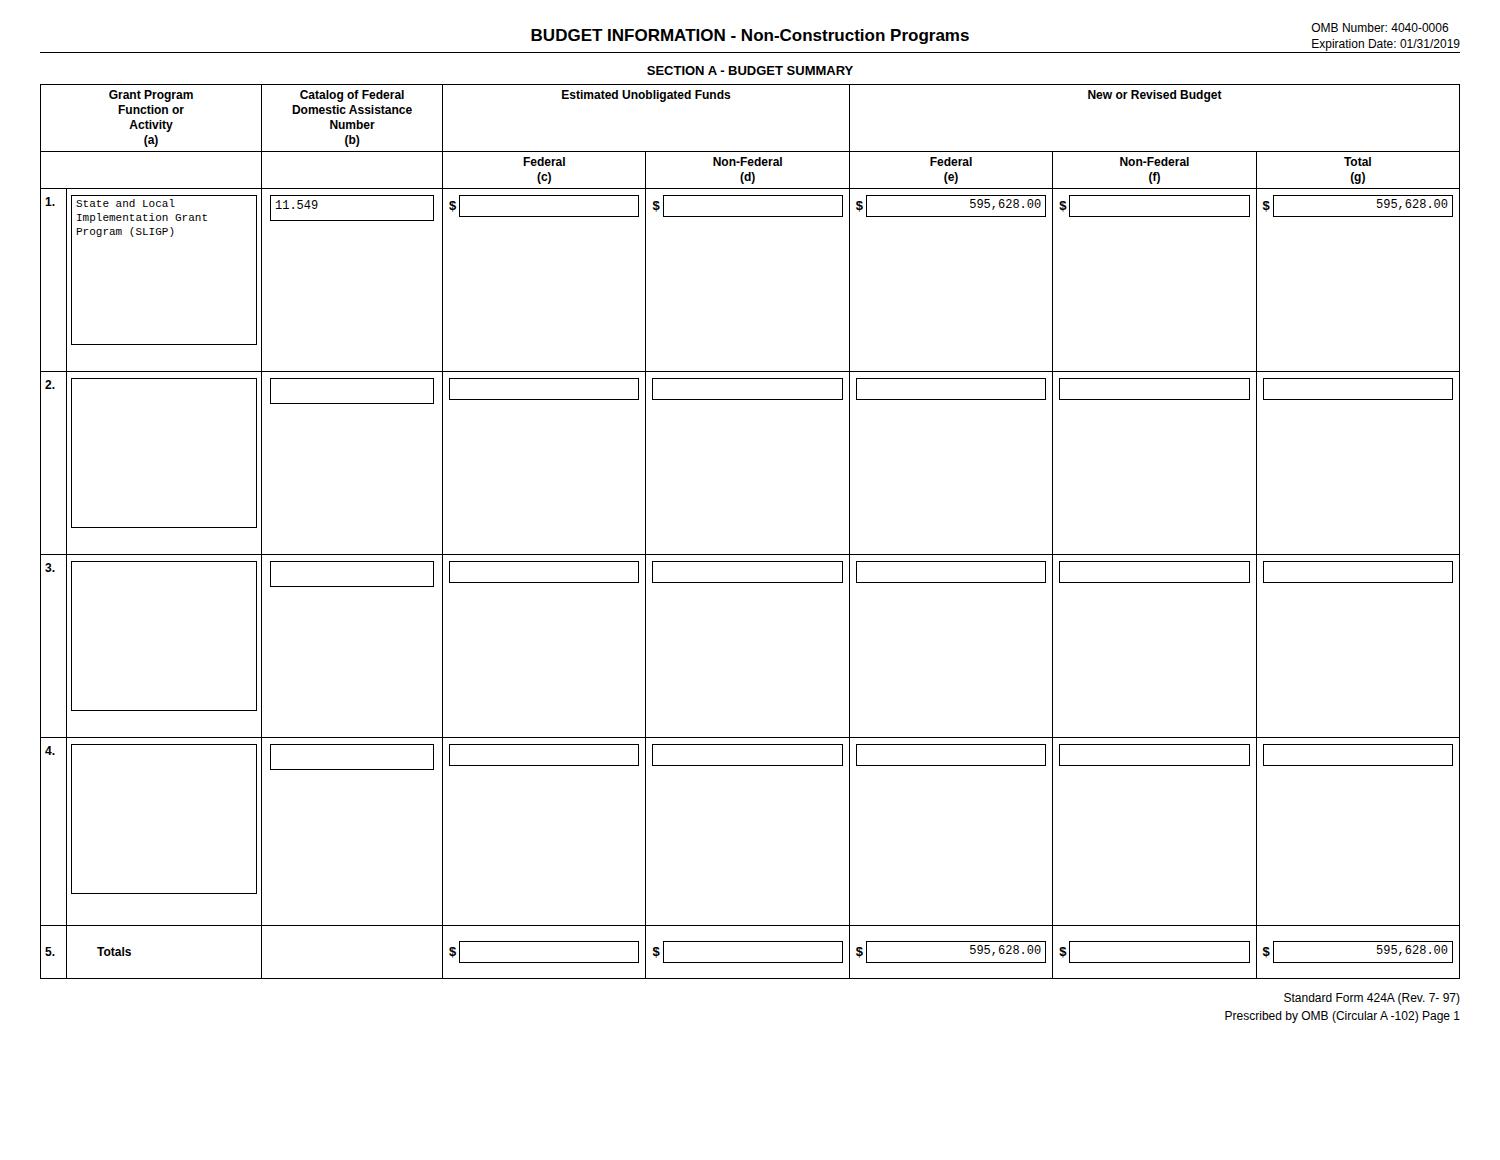OMB Number: 4040-0006
Expiration Date: 01/31/2019
BUDGET INFORMATION - Non-Construction Programs
SECTION A - BUDGET SUMMARY
| Grant Program Function or Activity (a) | Catalog of Federal Domestic Assistance Number (b) | Estimated Unobligated Funds | New or Revised Budget |
| --- | --- | --- | --- |
| | | Federal (c) | Non-Federal (d) | Federal (e) | Non-Federal (f) | Total (g) |
| 1. | State and Local Implementation Grant Program (SLIGP) | 11.549 | $ | $ | $ 595,628.00 | $ | $ 595,628.00 |
| 2. | | | | | | | |
| 3. | | | | | | | |
| 4. | | | | | | | |
| 5. | Totals | | $ | $ | $ 595,628.00 | $ | $ 595,628.00 |
Standard Form 424A (Rev. 7- 97)
Prescribed by OMB (Circular A -102) Page 1